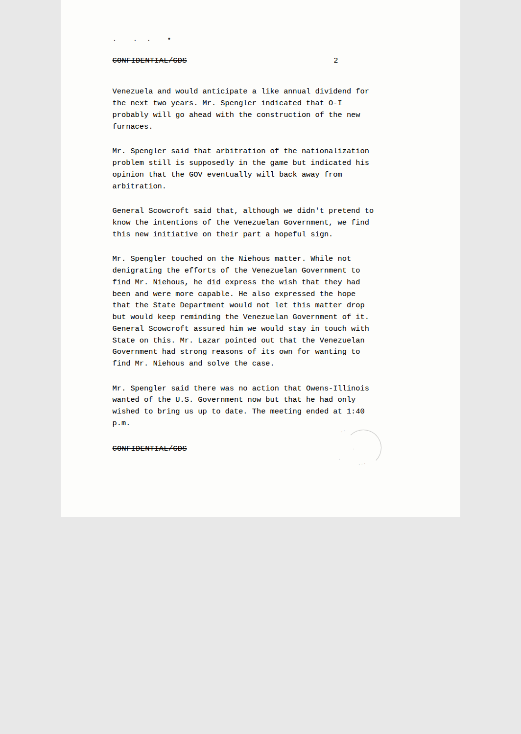. . . •
CONFIDENTIAL/GDS 2
Venezuela and would anticipate a like annual dividend for the next two years. Mr. Spengler indicated that O-I probably will go ahead with the construction of the new furnaces.
Mr. Spengler said that arbitration of the nationalization problem still is supposedly in the game but indicated his opinion that the GOV eventually will back away from arbitration.
General Scowcroft said that, although we didn't pretend to know the intentions of the Venezuelan Government, we find this new initiative on their part a hopeful sign.
Mr. Spengler touched on the Niehous matter. While not denigrating the efforts of the Venezuelan Government to find Mr. Niehous, he did express the wish that they had been and were more capable. He also expressed the hope that the State Department would not let this matter drop but would keep reminding the Venezuelan Government of it. General Scowcroft assured him we would stay in touch with State on this. Mr. Lazar pointed out that the Venezuelan Government had strong reasons of its own for wanting to find Mr. Niehous and solve the case.
Mr. Spengler said there was no action that Owens-Illinois wanted of the U.S. Government now but that he had only wished to bring us up to date. The meeting ended at 1:40 p.m.
CONFIDENTIAL/GDS
··
·
···
·